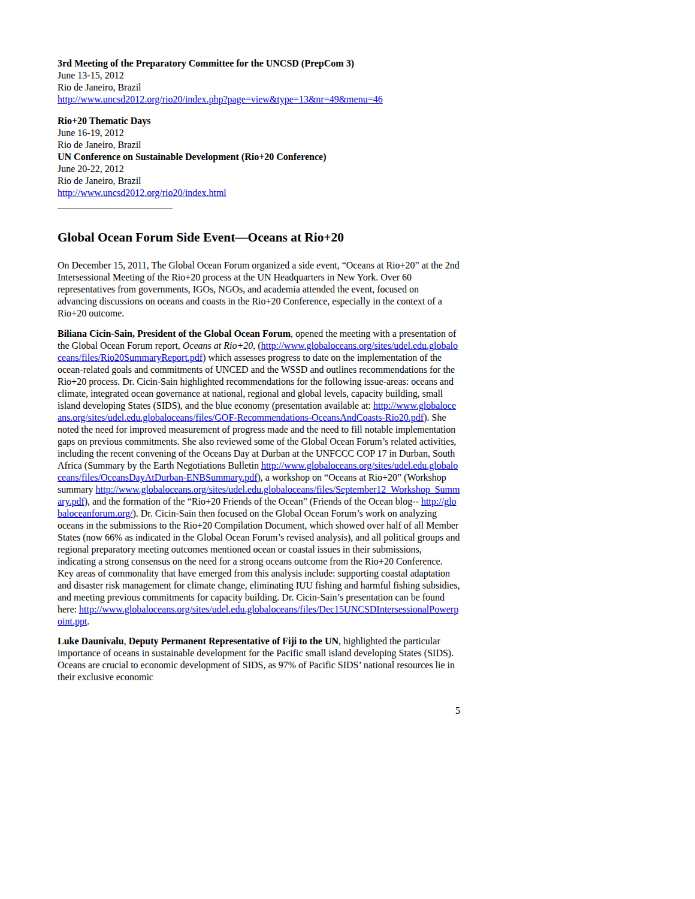3rd Meeting of the Preparatory Committee for the UNCSD (PrepCom 3)
June 13-15, 2012
Rio de Janeiro, Brazil
http://www.uncsd2012.org/rio20/index.php?page=view&type=13&nr=49&menu=46
Rio+20 Thematic Days
June 16-19, 2012
Rio de Janeiro, Brazil
UN Conference on Sustainable Development (Rio+20 Conference)
June 20-22, 2012
Rio de Janeiro, Brazil
http://www.uncsd2012.org/rio20/index.html
Global Ocean Forum Side Event—Oceans at Rio+20
On December 15, 2011, The Global Ocean Forum organized a side event, “Oceans at Rio+20” at the 2nd Intersessional Meeting of the Rio+20 process at the UN Headquarters in New York. Over 60 representatives from governments, IGOs, NGOs, and academia attended the event, focused on advancing discussions on oceans and coasts in the Rio+20 Conference, especially in the context of a Rio+20 outcome.
Biliana Cicin-Sain, President of the Global Ocean Forum, opened the meeting with a presentation of the Global Ocean Forum report, Oceans at Rio+20, (http://www.globaloceans.org/sites/udel.edu.globaloceans/files/Rio20SummaryReport.pdf) which assesses progress to date on the implementation of the ocean-related goals and commitments of UNCED and the WSSD and outlines recommendations for the Rio+20 process. Dr. Cicin-Sain highlighted recommendations for the following issue-areas: oceans and climate, integrated ocean governance at national, regional and global levels, capacity building, small island developing States (SIDS), and the blue economy (presentation available at: http://www.globaloceans.org/sites/udel.edu.globaloceans/files/GOF-Recommendations-OceansAndCoasts-Rio20.pdf). She noted the need for improved measurement of progress made and the need to fill notable implementation gaps on previous commitments. She also reviewed some of the Global Ocean Forum’s related activities, including the recent convening of the Oceans Day at Durban at the UNFCCC COP 17 in Durban, South Africa (Summary by the Earth Negotiations Bulletin http://www.globaloceans.org/sites/udel.edu.globaloceans/files/OceansDayAtDurban-ENBSummary.pdf), a workshop on “Oceans at Rio+20” (Workshop summary http://www.globaloceans.org/sites/udel.edu.globaloceans/files/September12_Workshop_Summary.pdf), and the formation of the “Rio+20 Friends of the Ocean” (Friends of the Ocean blog-- http://globaloceanforum.org/). Dr. Cicin-Sain then focused on the Global Ocean Forum’s work on analyzing oceans in the submissions to the Rio+20 Compilation Document, which showed over half of all Member States (now 66% as indicated in the Global Ocean Forum’s revised analysis), and all political groups and regional preparatory meeting outcomes mentioned ocean or coastal issues in their submissions, indicating a strong consensus on the need for a strong oceans outcome from the Rio+20 Conference. Key areas of commonality that have emerged from this analysis include: supporting coastal adaptation and disaster risk management for climate change, eliminating IUU fishing and harmful fishing subsidies, and meeting previous commitments for capacity building. Dr. Cicin-Sain’s presentation can be found here: http://www.globaloceans.org/sites/udel.edu.globaloceans/files/Dec15UNCSDIntersessionalPowerpoint.ppt.
Luke Daunivalu, Deputy Permanent Representative of Fiji to the UN, highlighted the particular importance of oceans in sustainable development for the Pacific small island developing States (SIDS). Oceans are crucial to economic development of SIDS, as 97% of Pacific SIDS’ national resources lie in their exclusive economic
5